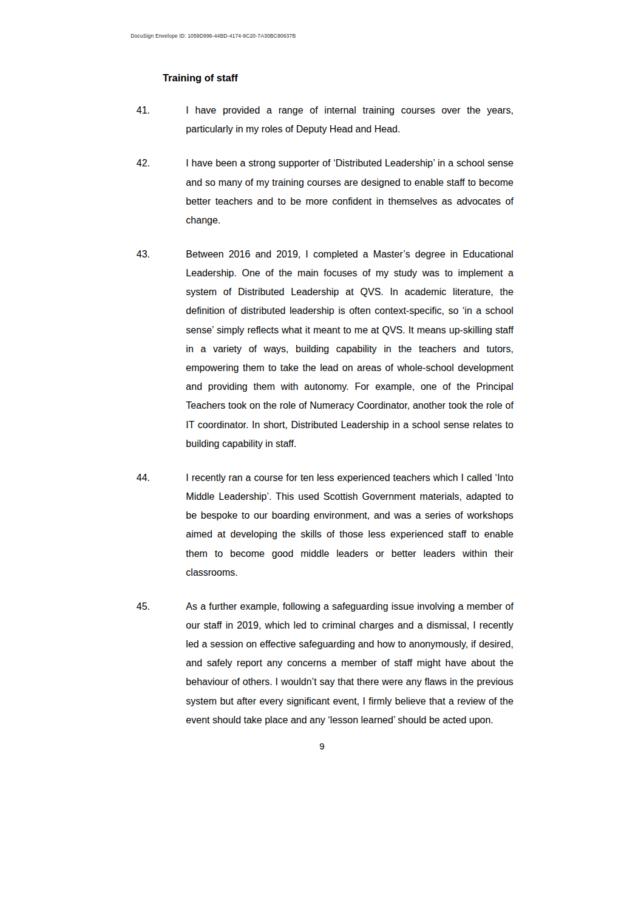DocuSign Envelope ID: 1059D996-44BD-4174-9C20-7A30BC80637B
Training of staff
41. I have provided a range of internal training courses over the years, particularly in my roles of Deputy Head and Head.
42. I have been a strong supporter of ‘Distributed Leadership’ in a school sense and so many of my training courses are designed to enable staff to become better teachers and to be more confident in themselves as advocates of change.
43. Between 2016 and 2019, I completed a Master’s degree in Educational Leadership. One of the main focuses of my study was to implement a system of Distributed Leadership at QVS. In academic literature, the definition of distributed leadership is often context-specific, so ‘in a school sense’ simply reflects what it meant to me at QVS. It means up-skilling staff in a variety of ways, building capability in the teachers and tutors, empowering them to take the lead on areas of whole-school development and providing them with autonomy. For example, one of the Principal Teachers took on the role of Numeracy Coordinator, another took the role of IT coordinator. In short, Distributed Leadership in a school sense relates to building capability in staff.
44. I recently ran a course for ten less experienced teachers which I called ‘Into Middle Leadership’. This used Scottish Government materials, adapted to be bespoke to our boarding environment, and was a series of workshops aimed at developing the skills of those less experienced staff to enable them to become good middle leaders or better leaders within their classrooms.
45. As a further example, following a safeguarding issue involving a member of our staff in 2019, which led to criminal charges and a dismissal, I recently led a session on effective safeguarding and how to anonymously, if desired, and safely report any concerns a member of staff might have about the behaviour of others. I wouldn’t say that there were any flaws in the previous system but after every significant event, I firmly believe that a review of the event should take place and any ‘lesson learned’ should be acted upon.
9